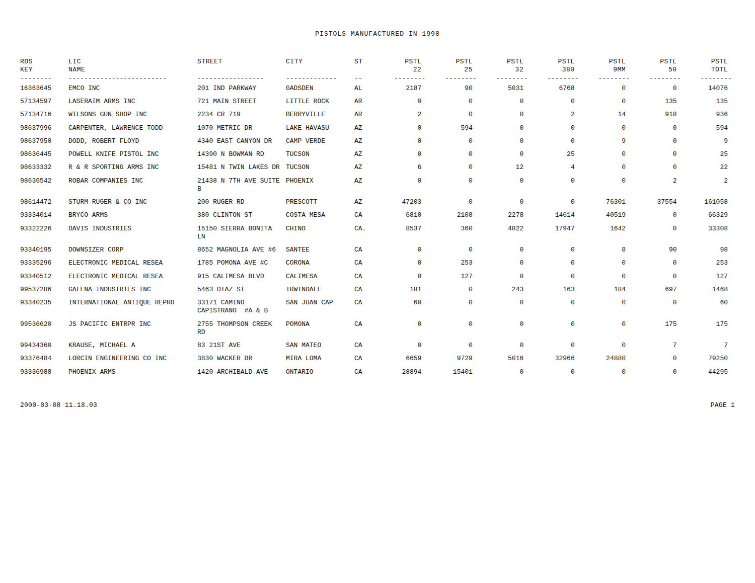PISTOLS MANUFACTURED IN 1998
| RDS KEY | LIC NAME | STREET | CITY | ST | PSTL 22 | PSTL 25 | PSTL 32 | PSTL 380 | PSTL 9MM | PSTL 50 | PSTL TOTL |
| --- | --- | --- | --- | --- | --- | --- | --- | --- | --- | --- | --- |
| -------- | ------------------------- | ----------------- | ------------- | -- | -------- | -------- | -------- | -------- | -------- | -------- | -------- |
| 16363645 | EMCO INC | 201 IND PARKWAY | GADSDEN | AL | 2187 | 90 | 5031 | 6768 | 0 | 0 | 14076 |
| 57134597 | LASERAIM ARMS INC | 721 MAIN STREET | LITTLE ROCK | AR | 0 | 0 | 0 | 0 | 0 | 135 | 135 |
| 57134716 | WILSONS GUN SHOP INC | 2234 CR 719 | BERRYVILLE | AR | 2 | 0 | 0 | 2 | 14 | 918 | 936 |
| 98637996 | CARPENTER, LAWRENCE TODD | 1070 METRIC DR | LAKE HAVASU | AZ | 0 | 594 | 0 | 0 | 0 | 0 | 594 |
| 98637950 | DODD, ROBERT FLOYD | 4340 EAST CANYON DR | CAMP VERDE | AZ | 0 | 0 | 0 | 0 | 9 | 0 | 9 |
| 98636445 | POWELL KNIFE PISTOL INC | 14390 N BOWMAN RD | TUCSON | AZ | 0 | 0 | 0 | 25 | 0 | 0 | 25 |
| 98633332 | R & R SPORTING ARMS INC | 15481 N TWIN LAKES DR | TUCSON | AZ | 6 | 0 | 12 | 4 | 0 | 0 | 22 |
| 98636542 | ROBAR COMPANIES INC | 21438 N 7TH AVE SUITE B | PHOENIX | AZ | 0 | 0 | 0 | 0 | 0 | 2 | 2 |
| 98614472 | STURM RUGER & CO INC | 200 RUGER RD | PRESCOTT | AZ | 47203 | 0 | 0 | 0 | 76301 | 37554 | 161058 |
| 93334014 | BRYCO ARMS | 380 CLINTON ST | COSTA MESA | CA | 6810 | 2108 | 2278 | 14614 | 40519 | 0 | 66329 |
| 93322226 | DAVIS INDUSTRIES | 15150 SIERRA BONITA LN | CHINO | CA. | 8537 | 360 | 4822 | 17947 | 1642 | 0 | 33308 |
| 93340195 | DOWNSIZER CORP | 8652 MAGNOLIA AVE #6 | SANTEE | CA | 0 | 0 | 0 | 0 | 8 | 90 | 98 |
| 93335296 | ELECTRONIC MEDICAL RESEA | 1785 POMONA AVE #C | CORONA | CA | 0 | 253 | 0 | 0 | 0 | 0 | 253 |
| 93340512 | ELECTRONIC MEDICAL RESEA | 915 CALIMESA BLVD | CALIMESA | CA | 0 | 127 | 0 | 0 | 0 | 0 | 127 |
| 99537286 | GALENA INDUSTRIES INC | 5463 DIAZ ST | IRWINDALE | CA | 181 | 0 | 243 | 163 | 184 | 697 | 1468 |
| 93340235 | INTERNATIONAL ANTIQUE REPRO | 33171 CAMINO CAPISTRANO #A & B | SAN JUAN CAP | CA | 60 | 0 | 0 | 0 | 0 | 0 | 60 |
| 99536620 | JS PACIFIC ENTRPR INC | 2755 THOMPSON CREEK RD | POMONA | CA | 0 | 0 | 0 | 0 | 0 | 175 | 175 |
| 99434360 | KRAUSE, MICHAEL A | 83 21ST AVE | SAN MATEO | CA | 0 | 0 | 0 | 0 | 0 | 7 | 7 |
| 93376484 | LORCIN ENGINEERING CO INC | 3830 WACKER DR | MIRA LOMA | CA | 6659 | 9729 | 5016 | 32966 | 24880 | 0 | 79250 |
| 93336988 | PHOENIX ARMS | 1420 ARCHIBALD AVE | ONTARIO | CA | 28894 | 15401 | 0 | 0 | 0 | 0 | 44295 |
2000-03-08 11.18.03 PAGE 1